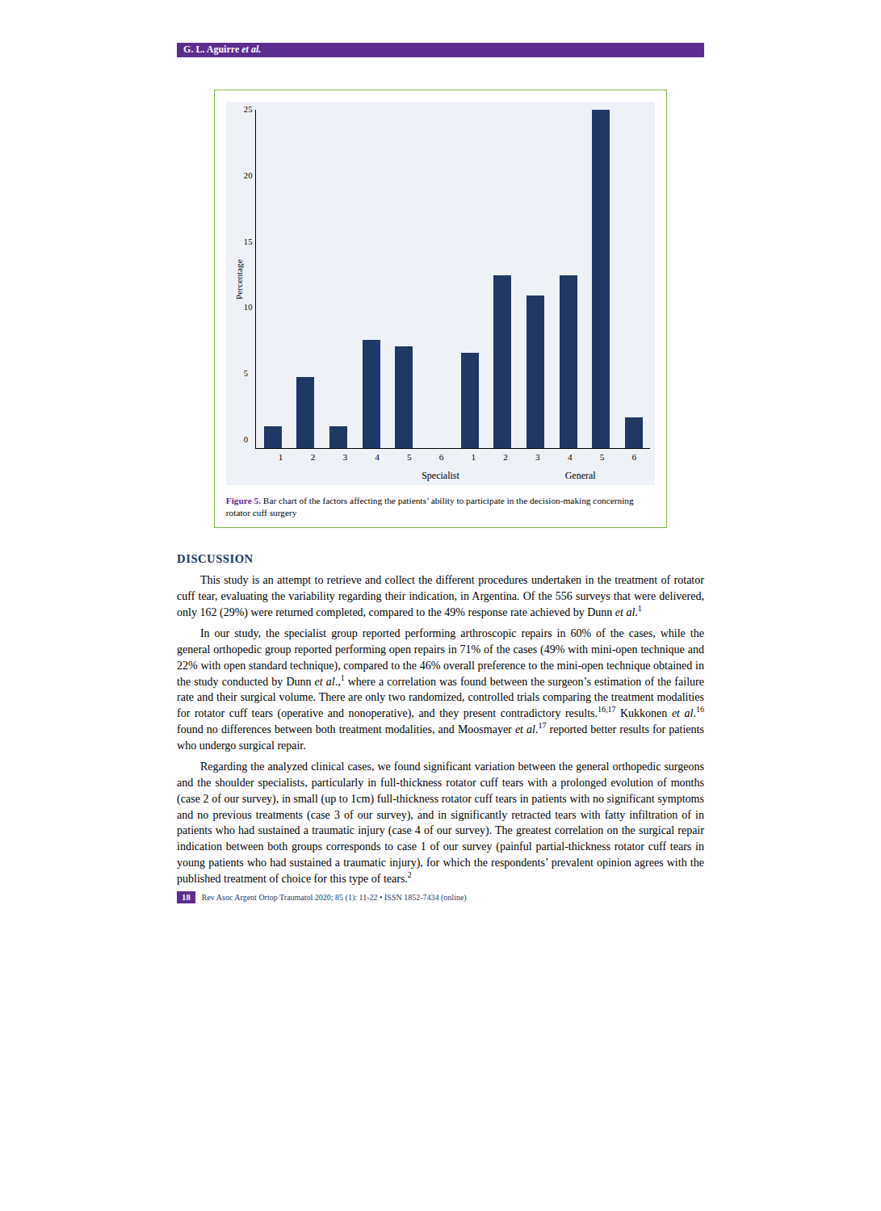G. L. Aguirre et al.
Percentage
25 20 15 10 5 0
123456
123456
Specialist
General
Figure 5. Bar chart of the factors affecting the patients’ ability to participate in the decision-making concerning rotator cuff surgery
DISCUSSION
This study is an attempt to retrieve and collect the different procedures undertaken in the treatment of rotator cuff tear, evaluating the variability regarding their indication, in Argentina. Of the 556 surveys that were delivered, only 162 (29%) were returned completed, compared to the 49% response rate achieved by Dunn et al.1
In our study, the specialist group reported performing arthroscopic repairs in 60% of the cases, while the general orthopedic group reported performing open repairs in 71% of the cases (49% with mini-open technique and 22% with open standard technique), compared to the 46% overall preference to the mini-open technique obtained in the study conducted by Dunn et al.,1 where a correlation was found between the surgeon’s estimation of the failure rate and their surgical volume. There are only two randomized, controlled trials comparing the treatment modalities for rotator cuff tears (operative and nonoperative), and they present contradictory results.16,17 Kukkonen et al.16 found no differences between both treatment modalities, and Moosmayer et al.17 reported better results for patients who undergo surgical repair.
Regarding the analyzed clinical cases, we found significant variation between the general orthopedic surgeons and the shoulder specialists, particularly in full-thickness rotator cuff tears with a prolonged evolution of months (case 2 of our survey), in small (up to 1cm) full-thickness rotator cuff tears in patients with no significant symptoms and no previous treatments (case 3 of our survey), and in significantly retracted tears with fatty infiltration of in patients who had sustained a traumatic injury (case 4 of our survey). The greatest correlation on the surgical repair indication between both groups corresponds to case 1 of our survey (painful partial-thickness rotator cuff tears in young patients who had sustained a traumatic injury), for which the respondents’ prevalent opinion agrees with the published treatment of choice for this type of tears.2
18 Rev Asoc Argent Ortop Traumatol 2020; 85 (1): 11-22 • ISSN 1852-7434 (online)